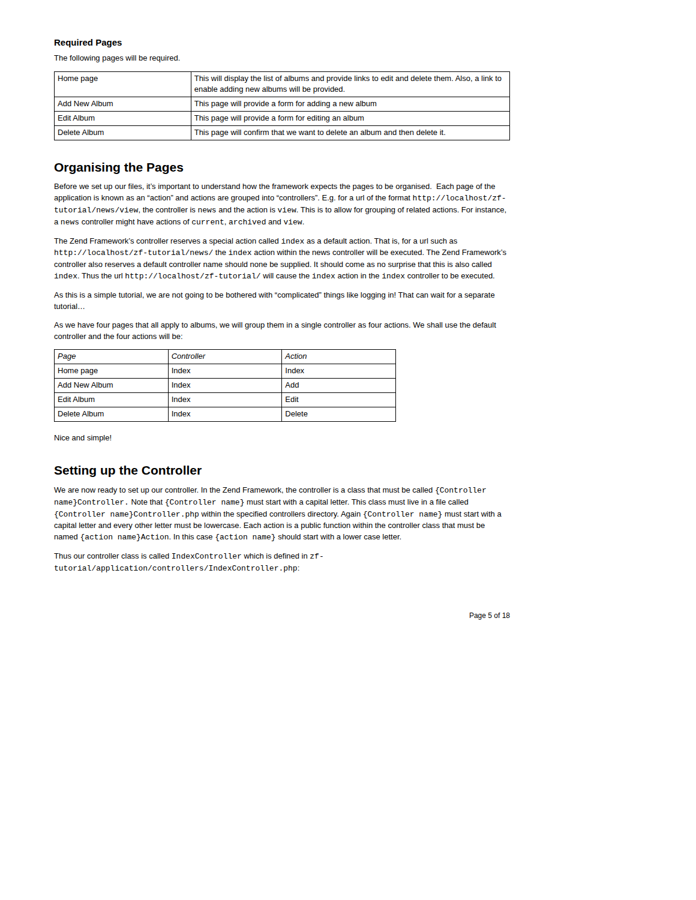Required Pages
The following pages will be required.
| Home page | This will display the list of albums and provide links to edit and delete them. Also, a link to enable adding new albums will be provided. |
| Add New Album | This page will provide a form for adding a new album |
| Edit Album | This page will provide a form for editing an album |
| Delete Album | This page will confirm that we want to delete an album and then delete it. |
Organising the Pages
Before we set up our files, it’s important to understand how the framework expects the pages to be organised. Each page of the application is known as an “action” and actions are grouped into “controllers”. E.g. for a url of the format http://localhost/zf-tutorial/news/view, the controller is news and the action is view. This is to allow for grouping of related actions. For instance, a news controller might have actions of current, archived and view.
The Zend Framework’s controller reserves a special action called index as a default action. That is, for a url such as http://localhost/zf-tutorial/news/ the index action within the news controller will be executed. The Zend Framework’s controller also reserves a default controller name should none be supplied. It should come as no surprise that this is also called index. Thus the url http://localhost/zf-tutorial/ will cause the index action in the index controller to be executed.
As this is a simple tutorial, we are not going to be bothered with “complicated” things like logging in! That can wait for a separate tutorial…
As we have four pages that all apply to albums, we will group them in a single controller as four actions. We shall use the default controller and the four actions will be:
| Page | Controller | Action |
| Home page | Index | Index |
| Add New Album | Index | Add |
| Edit Album | Index | Edit |
| Delete Album | Index | Delete |
Nice and simple!
Setting up the Controller
We are now ready to set up our controller. In the Zend Framework, the controller is a class that must be called {Controller name}Controller. Note that {Controller name} must start with a capital letter. This class must live in a file called {Controller name}Controller.php within the specified controllers directory. Again {Controller name} must start with a capital letter and every other letter must be lowercase. Each action is a public function within the controller class that must be named {action name}Action. In this case {action name} should start with a lower case letter.
Thus our controller class is called IndexController which is defined in zf-tutorial/application/controllers/IndexController.php:
Page 5 of 18